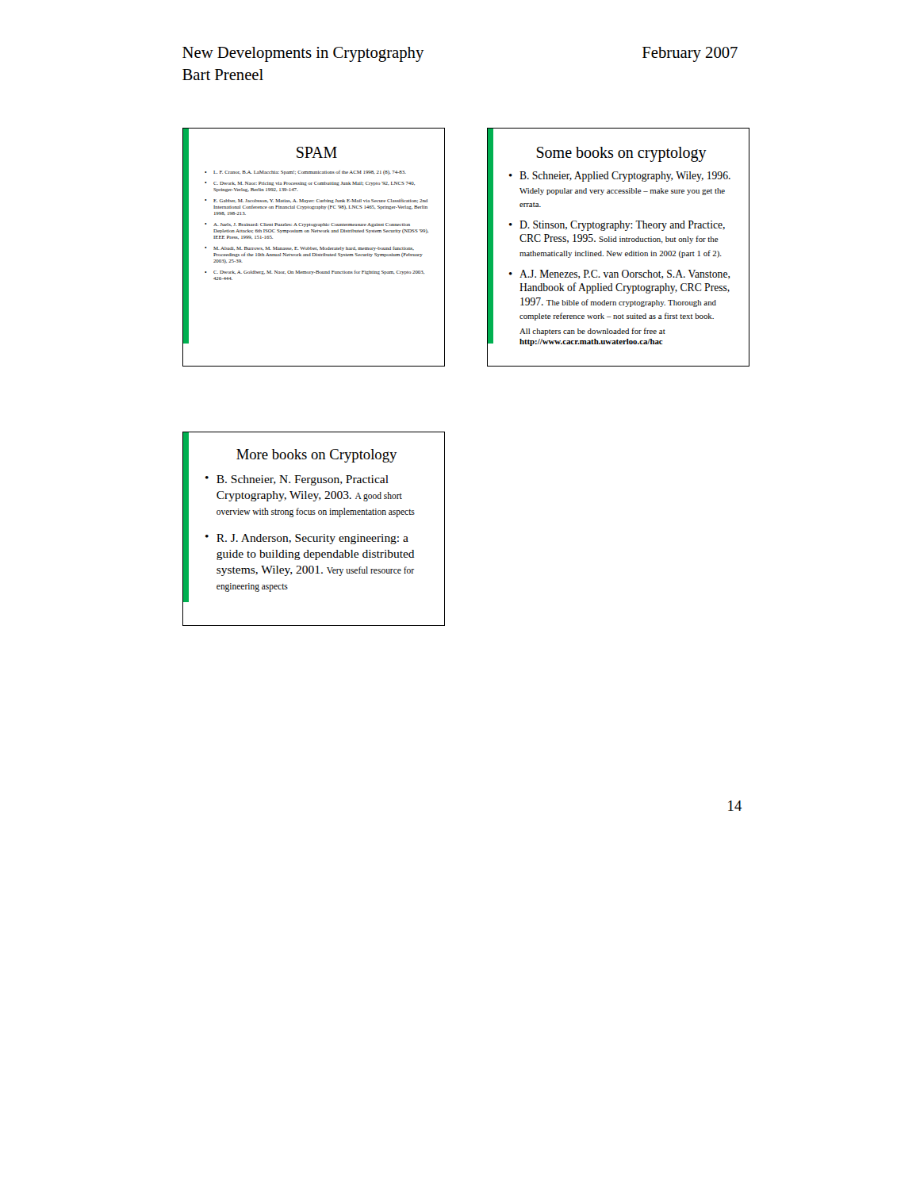New Developments in Cryptography
Bart Preneel
February 2007
SPAM
L. F. Cranor, B.A. LaMacchia: Spam!; Communications of the ACM 1998, 21 (8), 74-83.
C. Dwork, M. Naor: Pricing via Processing or Combatting Junk Mail; Crypto '92, LNCS 740, Springer-Verlag, Berlin 1992, 139-147.
E. Gabber, M. Jacobsson, Y. Matias, A. Mayer: Curbing Junk E-Mail via Secure Classification; 2nd International Conference on Financial Cryptography (FC '98), LNCS 1465, Springer-Verlag, Berlin 1998, 198-213.
A. Juels, J. Brainard: Client Puzzles: A Cryptographic Countermeasure Against Connection Depletion Attacks; 6th ISOC Symposium on Network and Distributed System Security (NDSS '99), IEEE Press, 1999, 151-165.
M. Abadi, M. Burrows, M. Manasse, E. Wobber, Moderately hard, memory-bound functions, Proceedings of the 10th Annual Network and Distributed System Security Symposium (February 2003), 25-39.
C. Dwork, A. Goldberg, M. Naor, On Memory-Bound Functions for Fighting Spam, Crypto 2003, 426-444.
Some books on cryptology
B. Schneier, Applied Cryptography, Wiley, 1996. Widely popular and very accessible – make sure you get the errata.
D. Stinson, Cryptography: Theory and Practice, CRC Press, 1995. Solid introduction, but only for the mathematically inclined. New edition in 2002 (part 1 of 2).
A.J. Menezes, P.C. van Oorschot, S.A. Vanstone, Handbook of Applied Cryptography, CRC Press, 1997. The bible of modern cryptography. Thorough and complete reference work – not suited as a first text book. All chapters can be downloaded for free at
http://www.cacr.math.uwaterloo.ca/hac
More books on Cryptology
B. Schneier, N. Ferguson, Practical Cryptography, Wiley, 2003. A good short overview with strong focus on implementation aspects
R. J. Anderson, Security engineering: a guide to building dependable distributed systems, Wiley, 2001. Very useful resource for engineering aspects
14